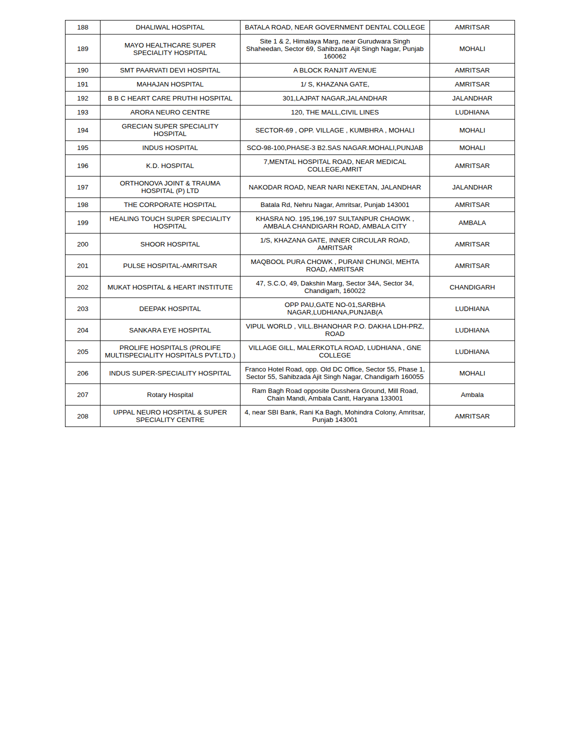| 188 | DHALIWAL HOSPITAL | BATALA ROAD, NEAR GOVERNMENT DENTAL COLLEGE | AMRITSAR |
| 189 | MAYO HEALTHCARE SUPER SPECIALITY HOSPITAL | Site 1 & 2, Himalaya Marg, near Gurudwara Singh Shaheedan, Sector 69, Sahibzada Ajit Singh Nagar, Punjab 160062 | MOHALI |
| 190 | SMT PAARVATI DEVI HOSPITAL | A BLOCK RANJIT AVENUE | AMRITSAR |
| 191 | MAHAJAN HOSPITAL | 1/ S, KHAZANA GATE, | AMRITSAR |
| 192 | B B C HEART CARE PRUTHI HOSPITAL | 301,LAJPAT NAGAR,JALANDHAR | JALANDHAR |
| 193 | ARORA NEURO CENTRE | 120, THE MALL,CIVIL LINES | LUDHIANA |
| 194 | GRECIAN SUPER SPECIALITY HOSPITAL | SECTOR-69 , OPP. VILLAGE , KUMBHRA , MOHALI | MOHALI |
| 195 | INDUS HOSPITAL | SCO-98-100,PHASE-3 B2.SAS NAGAR.MOHALI,PUNJAB | MOHALI |
| 196 | K.D. HOSPITAL | 7,MENTAL HOSPITAL ROAD, NEAR MEDICAL COLLEGE,AMRIT | AMRITSAR |
| 197 | ORTHONOVA JOINT & TRAUMA HOSPITAL (P) LTD | NAKODAR ROAD, NEAR NARI NEKETAN, JALANDHAR | JALANDHAR |
| 198 | THE CORPORATE HOSPITAL | Batala Rd, Nehru Nagar, Amritsar, Punjab 143001 | AMRITSAR |
| 199 | HEALING TOUCH SUPER SPECIALITY HOSPITAL | KHASRA NO. 195,196,197 SULTANPUR CHAOWK , AMBALA CHANDIGARH ROAD, AMBALA CITY | AMBALA |
| 200 | SHOOR HOSPITAL | 1/S, KHAZANA GATE, INNER CIRCULAR ROAD, AMRITSAR | AMRITSAR |
| 201 | PULSE HOSPITAL-AMRITSAR | MAQBOOL PURA CHOWK , PURANI CHUNGI, MEHTA ROAD, AMRITSAR | AMRITSAR |
| 202 | MUKAT HOSPITAL & HEART INSTITUTE | 47, S.C.O, 49, Dakshin Marg, Sector 34A, Sector 34, Chandigarh, 160022 | CHANDIGARH |
| 203 | DEEPAK HOSPITAL | OPP PAU,GATE NO-01,SARBHA NAGAR,LUDHIANA,PUNJAB(A | LUDHIANA |
| 204 | SANKARA EYE HOSPITAL | VIPUL WORLD , VILL.BHANOHAR P.O. DAKHA LDH-PRZ, ROAD | LUDHIANA |
| 205 | PROLIFE HOSPITALS (PROLIFE MULTISPECIALITY HOSPITALS PVT.LTD.) | VILLAGE GILL, MALERKOTLA ROAD, LUDHIANA , GNE COLLEGE | LUDHIANA |
| 206 | INDUS SUPER-SPECIALITY HOSPITAL | Franco Hotel Road, opp. Old DC Office, Sector 55, Phase 1, Sector 55, Sahibzada Ajit Singh Nagar, Chandigarh 160055 | MOHALI |
| 207 | Rotary Hospital | Ram Bagh Road opposite Dusshera Ground, Mill Road, Chain Mandi, Ambala Cantt, Haryana 133001 | Ambala |
| 208 | UPPAL NEURO HOSPITAL & SUPER SPECIALITY CENTRE | 4, near SBI Bank, Rani Ka Bagh, Mohindra Colony, Amritsar, Punjab 143001 | AMRITSAR |